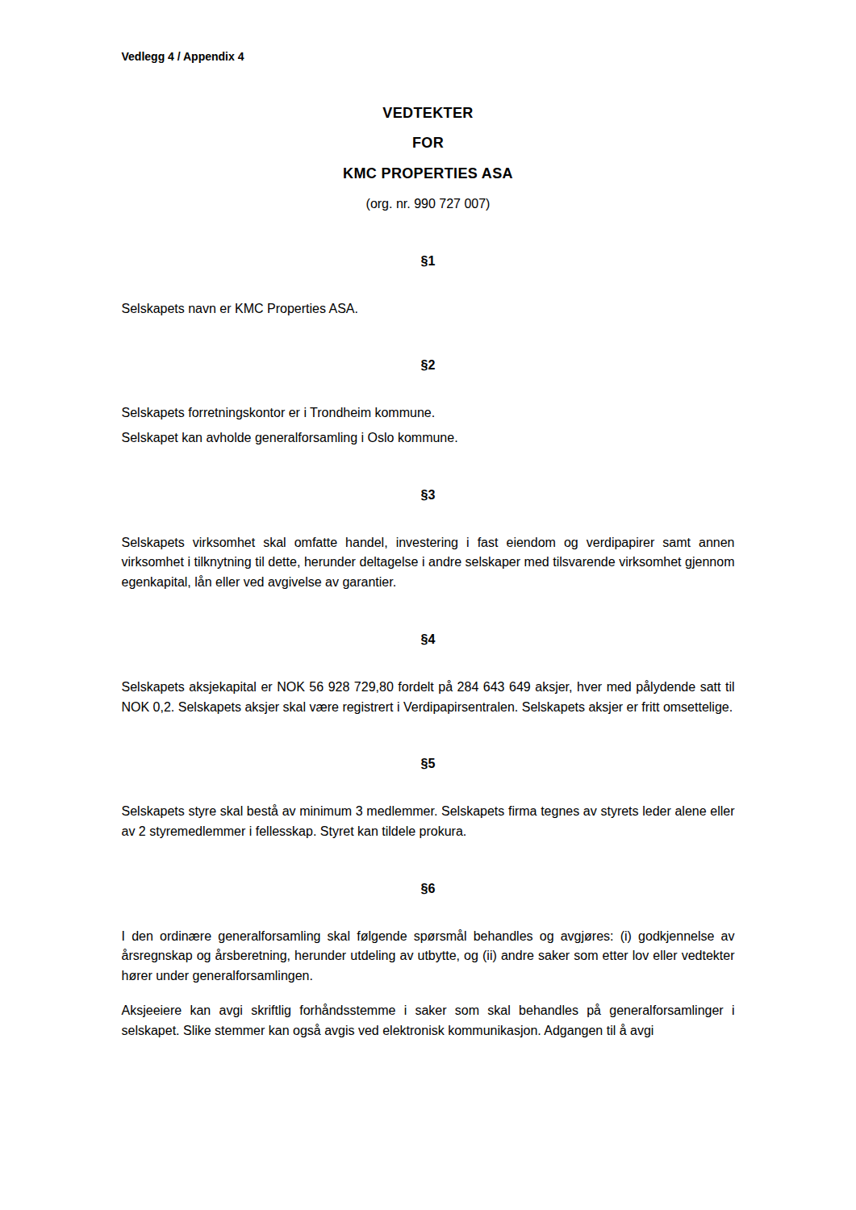Vedlegg 4 / Appendix 4
VEDTEKTER
FOR
KMC PROPERTIES ASA
(org. nr. 990 727 007)
§1
Selskapets navn er KMC Properties ASA.
§2
Selskapets forretningskontor er i Trondheim kommune.
Selskapet kan avholde generalforsamling i Oslo kommune.
§3
Selskapets virksomhet skal omfatte handel, investering i fast eiendom og verdipapirer samt annen virksomhet i tilknytning til dette, herunder deltagelse i andre selskaper med tilsvarende virksomhet gjennom egenkapital, lån eller ved avgivelse av garantier.
§4
Selskapets aksjekapital er NOK 56 928 729,80 fordelt på 284 643 649 aksjer, hver med pålydende satt til NOK 0,2. Selskapets aksjer skal være registrert i Verdipapirsentralen. Selskapets aksjer er fritt omsettelige.
§5
Selskapets styre skal bestå av minimum 3 medlemmer. Selskapets firma tegnes av styrets leder alene eller av 2 styremedlemmer i fellesskap. Styret kan tildele prokura.
§6
I den ordinære generalforsamling skal følgende spørsmål behandles og avgjøres: (i) godkjennelse av årsregnskap og årsberetning, herunder utdeling av utbytte, og (ii) andre saker som etter lov eller vedtekter hører under generalforsamlingen.
Aksjeeiere kan avgi skriftlig forhåndsstemme i saker som skal behandles på generalforsamlinger i selskapet. Slike stemmer kan også avgis ved elektronisk kommunikasjon. Adgangen til å avgi